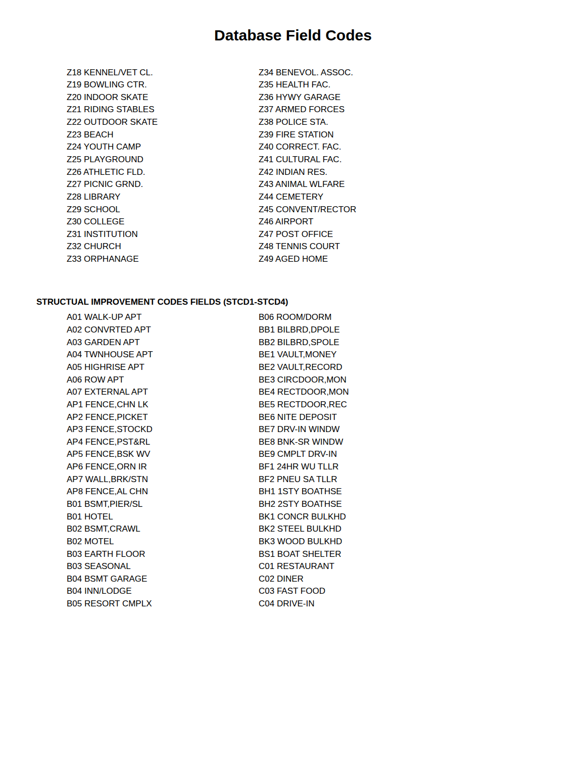Database Field Codes
Z18 KENNEL/VET CL.
Z19 BOWLING CTR.
Z20 INDOOR SKATE
Z21 RIDING STABLES
Z22 OUTDOOR SKATE
Z23 BEACH
Z24 YOUTH CAMP
Z25 PLAYGROUND
Z26 ATHLETIC FLD.
Z27 PICNIC GRND.
Z28 LIBRARY
Z29 SCHOOL
Z30 COLLEGE
Z31 INSTITUTION
Z32 CHURCH
Z33 ORPHANAGE
Z34 BENEVOL. ASSOC.
Z35 HEALTH FAC.
Z36 HYWY GARAGE
Z37 ARMED FORCES
Z38 POLICE STA.
Z39 FIRE STATION
Z40 CORRECT. FAC.
Z41 CULTURAL FAC.
Z42 INDIAN RES.
Z43 ANIMAL WLFARE
Z44 CEMETERY
Z45 CONVENT/RECTOR
Z46 AIRPORT
Z47 POST OFFICE
Z48 TENNIS COURT
Z49 AGED HOME
STRUCTUAL IMPROVEMENT CODES FIELDS (STCD1-STCD4)
A01 WALK-UP APT
A02 CONVRTED APT
A03 GARDEN APT
A04 TWNHOUSE APT
A05 HIGHRISE APT
A06 ROW APT
A07 EXTERNAL APT
AP1 FENCE,CHN LK
AP2 FENCE,PICKET
AP3 FENCE,STOCKD
AP4 FENCE,PST&RL
AP5 FENCE,BSK WV
AP6 FENCE,ORN IR
AP7 WALL,BRK/STN
AP8 FENCE,AL CHN
B01 BSMT,PIER/SL
B01 HOTEL
B02 BSMT,CRAWL
B02 MOTEL
B03 EARTH FLOOR
B03 SEASONAL
B04 BSMT GARAGE
B04 INN/LODGE
B05 RESORT CMPLX
B06 ROOM/DORM
BB1 BILBRD,DPOLE
BB2 BILBRD,SPOLE
BE1 VAULT,MONEY
BE2 VAULT,RECORD
BE3 CIRCDOOR,MON
BE4 RECTDOOR,MON
BE5 RECTDOOR,REC
BE6 NITE DEPOSIT
BE7 DRV-IN WINDW
BE8 BNK-SR WINDW
BE9 CMPLT DRV-IN
BF1 24HR WU TLLR
BF2 PNEU SA TLLR
BH1 1STY BOATHSE
BH2 2STY BOATHSE
BK1 CONCR BULKHD
BK2 STEEL BULKHD
BK3 WOOD BULKHD
BS1 BOAT SHELTER
C01 RESTAURANT
C02 DINER
C03 FAST FOOD
C04 DRIVE-IN